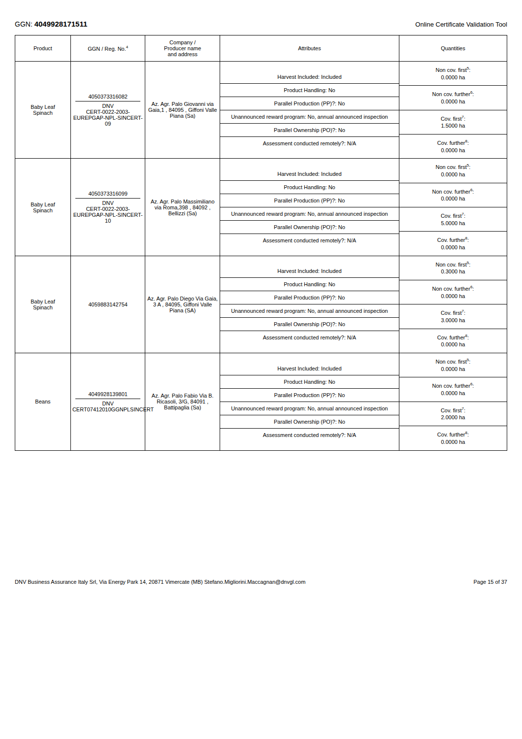GGN: 4049928171511
Online Certificate Validation Tool
| Product | GGN / Reg. No. 4 | Company / Producer name and address | Attributes | Quantities |
| --- | --- | --- | --- | --- |
| Baby Leaf Spinach | 4050373316082 DNV CERT-0022-2003-EUREPGAP-NPL-SINCERT-09 | Az. Agr. Palo Giovanni via Gaia,1 , 84095 , Giffoni Valle Piana (Sa) | / Harvest Included: Included / / Product Handling: No / / Parallel Production (PP)?: No / / Unannounced reward program: No, annual announced inspection / / Parallel Ownership (PO)?: No / / Assessment conducted remotely?: N/A / | / Non cov. first 5 : 0.0000 ha / / Non cov. further 6 : 0.0000 ha / / Cov. first 7 : 1.5000 ha / / Cov. further 8 : 0.0000 ha / |
| Baby Leaf Spinach | 4050373316099 DNV CERT-0022-2003-EUREPGAP-NPL-SINCERT-10 | Az. Agr. Palo Massimiliano via Roma,398 , 84092 , Bellizzi (Sa) | / Harvest Included: Included / / Product Handling: No / / Parallel Production (PP)?: No / / Unannounced reward program: No, annual announced inspection / / Parallel Ownership (PO)?: No / / Assessment conducted remotely?: N/A / | / Non cov. first 5 : 0.0000 ha / / Non cov. further 6 : 0.0000 ha / / Cov. first 7 : 5.0000 ha / / Cov. further 8 : 0.0000 ha / |
| Baby Leaf Spinach | 4059883142754 | Az. Agr. Palo Diego Via Gaia, 3 A , 84095, Giffoni Valle Piana (SA) | / Harvest Included: Included / / Product Handling: No / / Parallel Production (PP)?: No / / Unannounced reward program: No, annual announced inspection / / Parallel Ownership (PO)?: No / / Assessment conducted remotely?: N/A / | / Non cov. first 5 : 0.3000 ha / / Non cov. further 6 : 0.0000 ha / / Cov. first 7 : 3.0000 ha / / Cov. further 8 : 0.0000 ha / |
| Beans | 4049928139801 DNV CERT07412010GGNPLSINCERT | Az. Agr. Palo Fabio Via B. Ricasoli, 3/G, 84091 , Battipaglia (Sa) | / Harvest Included: Included / / Product Handling: No / / Parallel Production (PP)?: No / / Unannounced reward program: No, annual announced inspection / / Parallel Ownership (PO)?: No / / Assessment conducted remotely?: N/A / | / Non cov. first 5 : 0.0000 ha / / Non cov. further 6 : 0.0000 ha / / Cov. first 7 : 2.0000 ha / / Cov. further 8 : 0.0000 ha / |
DNV Business Assurance Italy Srl, Via Energy Park 14, 20871 Vimercate (MB) Stefano.Migliorini.Maccagnan@dnvgl.com
Page 15 of 37